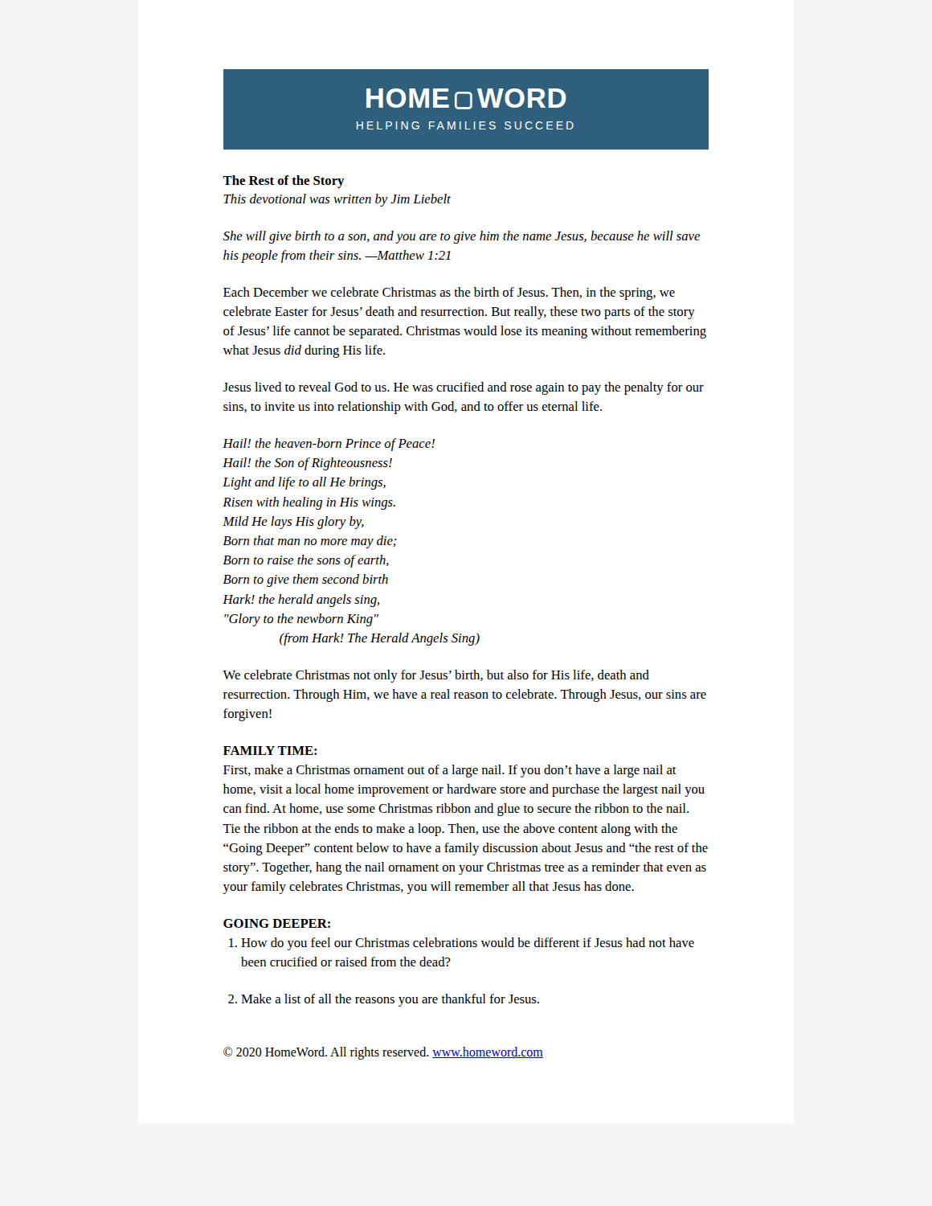HOME▢WORD
Helping Families Succeed
The Rest of the Story
This devotional was written by Jim Liebelt
She will give birth to a son, and you are to give him the name Jesus, because he will save his people from their sins. —Matthew 1:21
Each December we celebrate Christmas as the birth of Jesus. Then, in the spring, we celebrate Easter for Jesus’ death and resurrection. But really, these two parts of the story of Jesus’ life cannot be separated. Christmas would lose its meaning without remembering what Jesus did during His life.
Jesus lived to reveal God to us. He was crucified and rose again to pay the penalty for our sins, to invite us into relationship with God, and to offer us eternal life.
Hail! the heaven-born Prince of Peace!
Hail! the Son of Righteousness!
Light and life to all He brings,
Risen with healing in His wings.
Mild He lays His glory by,
Born that man no more may die;
Born to raise the sons of earth,
Born to give them second birth
Hark! the herald angels sing,
"Glory to the newborn King"
(from Hark! The Herald Angels Sing)
We celebrate Christmas not only for Jesus’ birth, but also for His life, death and resurrection. Through Him, we have a real reason to celebrate. Through Jesus, our sins are forgiven!
Family Time:
First, make a Christmas ornament out of a large nail. If you don’t have a large nail at home, visit a local home improvement or hardware store and purchase the largest nail you can find. At home, use some Christmas ribbon and glue to secure the ribbon to the nail. Tie the ribbon at the ends to make a loop. Then, use the above content along with the “Going Deeper” content below to have a family discussion about Jesus and “the rest of the story”. Together, hang the nail ornament on your Christmas tree as a reminder that even as your family celebrates Christmas, you will remember all that Jesus has done.
Going Deeper:
How do you feel our Christmas celebrations would be different if Jesus had not have been crucified or raised from the dead?
Make a list of all the reasons you are thankful for Jesus.
© 2020 HomeWord. All rights reserved. www.homeword.com